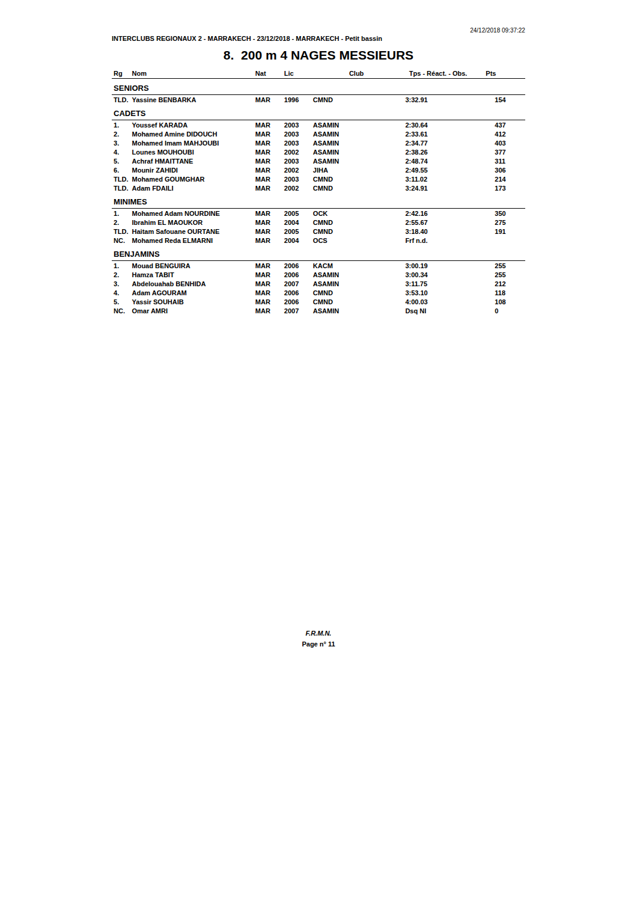24/12/2018 09:37:22
INTERCLUBS REGIONAUX 2 - MARRAKECH - 23/12/2018 - MARRAKECH - Petit bassin
8. 200 m 4 NAGES MESSIEURS
| Rg | Nom | Nat | Lic | Club | Tps - Réact. - Obs. | Pts |
| --- | --- | --- | --- | --- | --- | --- |
| SENIORS |
| TLD. | Yassine BENBARKA | MAR | 1996 | CMND | 3:32.91 | 154 |
| CADETS |
| 1. | Youssef KARADA | MAR | 2003 | ASAMIN | 2:30.64 | 437 |
| 2. | Mohamed Amine DIDOUCH | MAR | 2003 | ASAMIN | 2:33.61 | 412 |
| 3. | Mohamed Imam MAHJOUBI | MAR | 2003 | ASAMIN | 2:34.77 | 403 |
| 4. | Lounes MOUHOUBI | MAR | 2002 | ASAMIN | 2:38.26 | 377 |
| 5. | Achraf HMAITTANE | MAR | 2003 | ASAMIN | 2:48.74 | 311 |
| 6. | Mounir ZAHIDI | MAR | 2002 | JIHA | 2:49.55 | 306 |
| TLD. | Mohamed GOUMGHAR | MAR | 2003 | CMND | 3:11.02 | 214 |
| TLD. | Adam FDAILI | MAR | 2002 | CMND | 3:24.91 | 173 |
| MINIMES |
| 1. | Mohamed Adam NOURDINE | MAR | 2005 | OCK | 2:42.16 | 350 |
| 2. | Ibrahim EL MAOUKOR | MAR | 2004 | CMND | 2:55.67 | 275 |
| TLD. | Haitam Safouane OURTANE | MAR | 2005 | CMND | 3:18.40 | 191 |
| NC. | Mohamed Reda ELMARNI | MAR | 2004 | OCS | Frf n.d. | |
| BENJAMINS |
| 1. | Mouad BENGUIRA | MAR | 2006 | KACM | 3:00.19 | 255 |
| 2. | Hamza TABIT | MAR | 2006 | ASAMIN | 3:00.34 | 255 |
| 3. | Abdelouahab BENHIDA | MAR | 2007 | ASAMIN | 3:11.75 | 212 |
| 4. | Adam AGOURAM | MAR | 2006 | CMND | 3:53.10 | 118 |
| 5. | Yassir SOUHAIB | MAR | 2006 | CMND | 4:00.03 | 108 |
| NC. | Omar AMRI | MAR | 2007 | ASAMIN | Dsq NI | 0 |
F.R.M.N.
Page n° 11